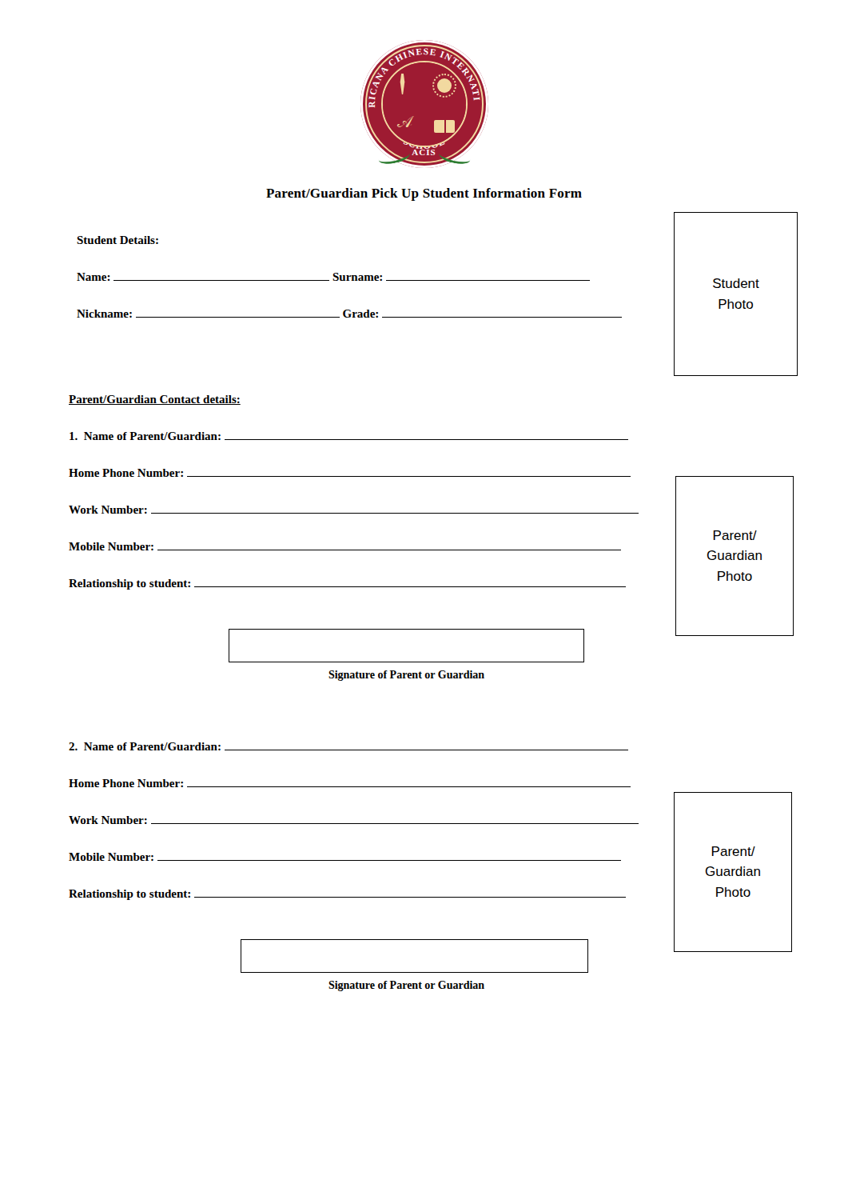AMERICANA CHINESE INTERNATIONAL SCHOOL
𝒜
ACIS
Parent/Guardian Pick Up Student Information Form
Student
Photo
Parent/
Guardian
Photo
Parent/
Guardian
Photo
Student Details:
Name: Surname:
Nickname: Grade:
Parent/Guardian Contact details:
1. Name of Parent/Guardian:
Home Phone Number:
Work Number:
Mobile Number:
Relationship to student:
Signature of Parent or Guardian
2. Name of Parent/Guardian:
Home Phone Number:
Work Number:
Mobile Number:
Relationship to student:
Signature of Parent or Guardian